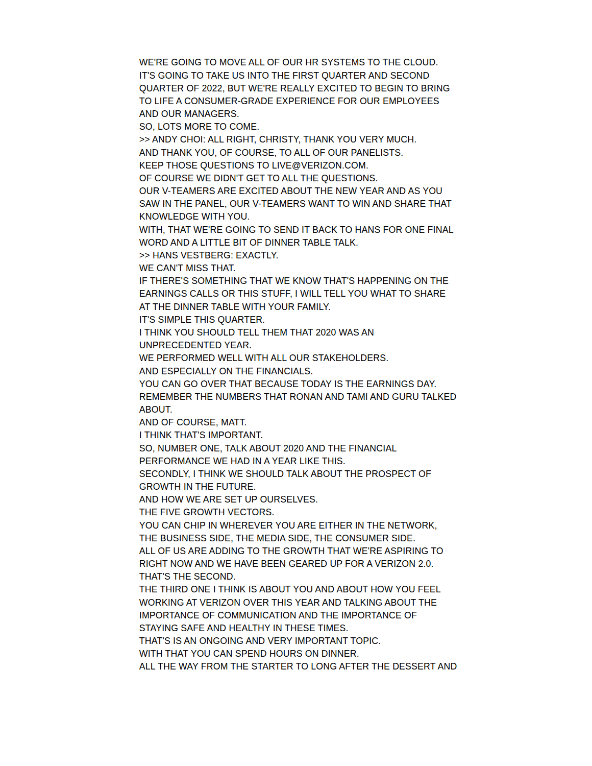WE'RE GOING TO MOVE ALL OF OUR HR SYSTEMS TO THE CLOUD.
IT'S GOING TO TAKE US INTO THE FIRST QUARTER AND SECOND QUARTER OF 2022, BUT WE'RE REALLY EXCITED TO BEGIN TO BRING TO LIFE A CONSUMER-GRADE EXPERIENCE FOR OUR EMPLOYEES AND OUR MANAGERS.
SO, LOTS MORE TO COME.
>> ANDY CHOI: ALL RIGHT, CHRISTY, THANK YOU VERY MUCH.
AND THANK YOU, OF COURSE, TO ALL OF OUR PANELISTS.
KEEP THOSE QUESTIONS TO LIVE@VERIZON.COM.
OF COURSE WE DIDN'T GET TO ALL THE QUESTIONS.
OUR V-TEAMERS ARE EXCITED ABOUT THE NEW YEAR AND AS YOU SAW IN THE PANEL, OUR V-TEAMERS WANT TO WIN AND SHARE THAT KNOWLEDGE WITH YOU.
WITH, THAT WE'RE GOING TO SEND IT BACK TO HANS FOR ONE FINAL WORD AND A LITTLE BIT OF DINNER TABLE TALK.
>> HANS VESTBERG: EXACTLY.
WE CAN'T MISS THAT.
IF THERE'S SOMETHING THAT WE KNOW THAT'S HAPPENING ON THE EARNINGS CALLS OR THIS STUFF, I WILL TELL YOU WHAT TO SHARE AT THE DINNER TABLE WITH YOUR FAMILY.
IT'S SIMPLE THIS QUARTER.
I THINK YOU SHOULD TELL THEM THAT 2020 WAS AN UNPRECEDENTED YEAR.
WE PERFORMED WELL WITH ALL OUR STAKEHOLDERS.
AND ESPECIALLY ON THE FINANCIALS.
YOU CAN GO OVER THAT BECAUSE TODAY IS THE EARNINGS DAY.
REMEMBER THE NUMBERS THAT RONAN AND TAMI AND GURU TALKED ABOUT.
AND OF COURSE, MATT.
I THINK THAT'S IMPORTANT.
SO, NUMBER ONE, TALK ABOUT 2020 AND THE FINANCIAL PERFORMANCE WE HAD IN A YEAR LIKE THIS.
SECONDLY, I THINK WE SHOULD TALK ABOUT THE PROSPECT OF GROWTH IN THE FUTURE.
AND HOW WE ARE SET UP OURSELVES.
THE FIVE GROWTH VECTORS.
YOU CAN CHIP IN WHEREVER YOU ARE EITHER IN THE NETWORK, THE BUSINESS SIDE, THE MEDIA SIDE, THE CONSUMER SIDE.
ALL OF US ARE ADDING TO THE GROWTH THAT WE'RE ASPIRING TO RIGHT NOW AND WE HAVE BEEN GEARED UP FOR A VERIZON 2.0.
THAT'S THE SECOND.
THE THIRD ONE I THINK IS ABOUT YOU AND ABOUT HOW YOU FEEL WORKING AT VERIZON OVER THIS YEAR AND TALKING ABOUT THE IMPORTANCE OF COMMUNICATION AND THE IMPORTANCE OF STAYING SAFE AND HEALTHY IN THESE TIMES.
THAT'S IS AN ONGOING AND VERY IMPORTANT TOPIC.
WITH THAT YOU CAN SPEND HOURS ON DINNER.
ALL THE WAY FROM THE STARTER TO LONG AFTER THE DESSERT AND